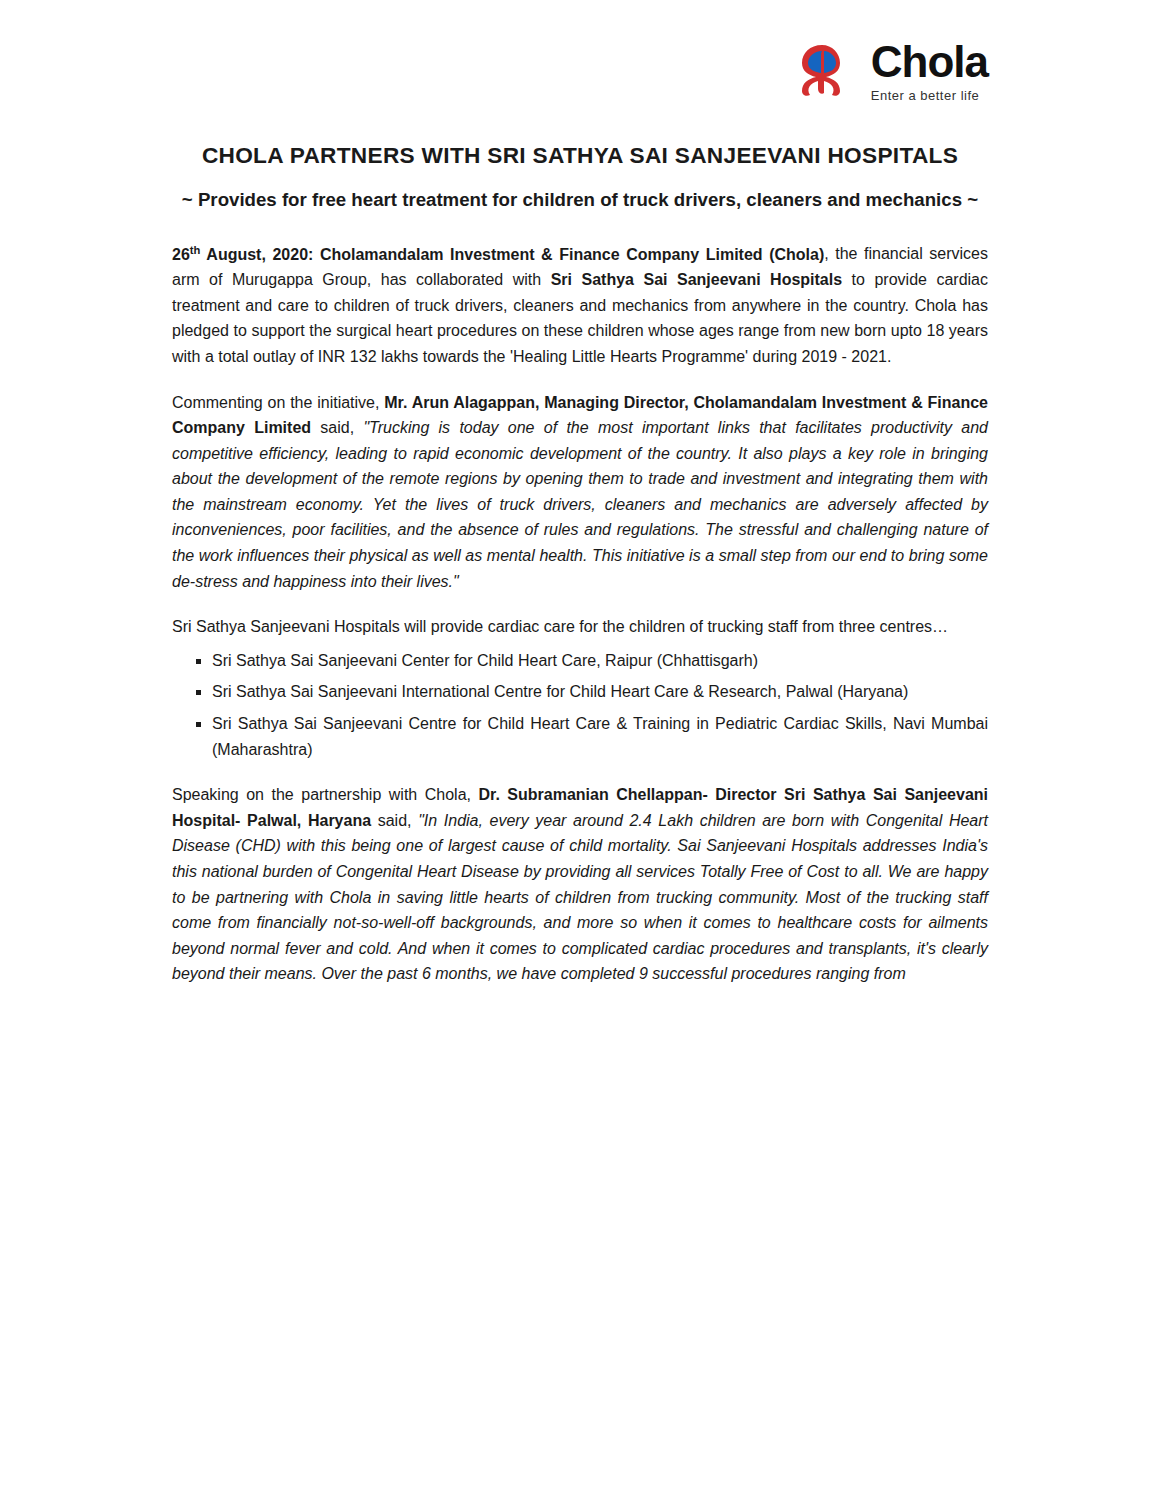Chola
Enter a better life
CHOLA PARTNERS WITH SRI SATHYA SAI SANJEEVANI HOSPITALS
~ Provides for free heart treatment for children of truck drivers, cleaners and mechanics ~
26th August, 2020: Cholamandalam Investment & Finance Company Limited (Chola), the financial services arm of Murugappa Group, has collaborated with Sri Sathya Sai Sanjeevani Hospitals to provide cardiac treatment and care to children of truck drivers, cleaners and mechanics from anywhere in the country. Chola has pledged to support the surgical heart procedures on these children whose ages range from new born upto 18 years with a total outlay of INR 132 lakhs towards the 'Healing Little Hearts Programme' during 2019 - 2021.
Commenting on the initiative, Mr. Arun Alagappan, Managing Director, Cholamandalam Investment & Finance Company Limited said, "Trucking is today one of the most important links that facilitates productivity and competitive efficiency, leading to rapid economic development of the country. It also plays a key role in bringing about the development of the remote regions by opening them to trade and investment and integrating them with the mainstream economy. Yet the lives of truck drivers, cleaners and mechanics are adversely affected by inconveniences, poor facilities, and the absence of rules and regulations. The stressful and challenging nature of the work influences their physical as well as mental health. This initiative is a small step from our end to bring some de-stress and happiness into their lives."
Sri Sathya Sanjeevani Hospitals will provide cardiac care for the children of trucking staff from three centres…
Sri Sathya Sai Sanjeevani Center for Child Heart Care, Raipur (Chhattisgarh)
Sri Sathya Sai Sanjeevani International Centre for Child Heart Care & Research, Palwal (Haryana)
Sri Sathya Sai Sanjeevani Centre for Child Heart Care & Training in Pediatric Cardiac Skills, Navi Mumbai (Maharashtra)
Speaking on the partnership with Chola, Dr. Subramanian Chellappan- Director Sri Sathya Sai Sanjeevani Hospital- Palwal, Haryana said, "In India, every year around 2.4 Lakh children are born with Congenital Heart Disease (CHD) with this being one of largest cause of child mortality. Sai Sanjeevani Hospitals addresses India's this national burden of Congenital Heart Disease by providing all services Totally Free of Cost to all. We are happy to be partnering with Chola in saving little hearts of children from trucking community. Most of the trucking staff come from financially not-so-well-off backgrounds, and more so when it comes to healthcare costs for ailments beyond normal fever and cold. And when it comes to complicated cardiac procedures and transplants, it's clearly beyond their means. Over the past 6 months, we have completed 9 successful procedures ranging from